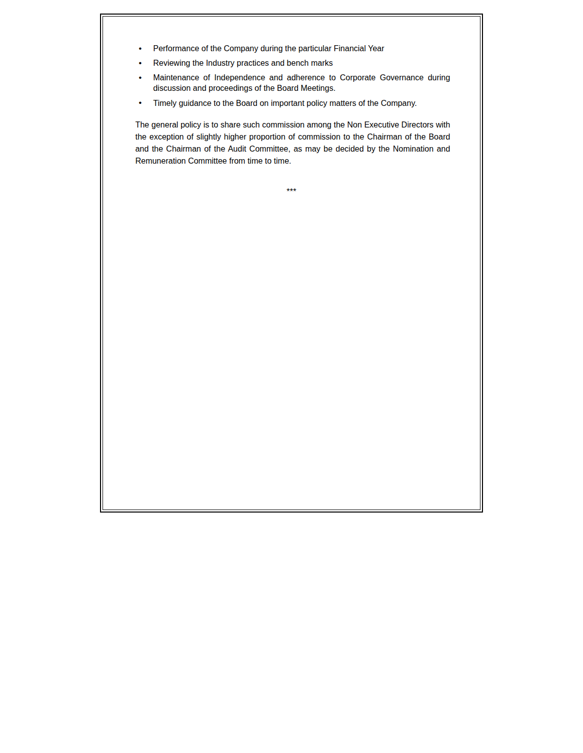Performance of the Company during the particular Financial Year
Reviewing the Industry practices and bench marks
Maintenance of Independence and adherence to Corporate Governance during discussion and proceedings of the Board Meetings.
Timely guidance to the Board on important policy matters of the Company.
The general policy is to share such commission among the Non Executive Directors with the exception of slightly higher proportion of commission to the Chairman of the Board and the Chairman of the Audit Committee, as may be decided by the Nomination and Remuneration Committee from time to time.
***